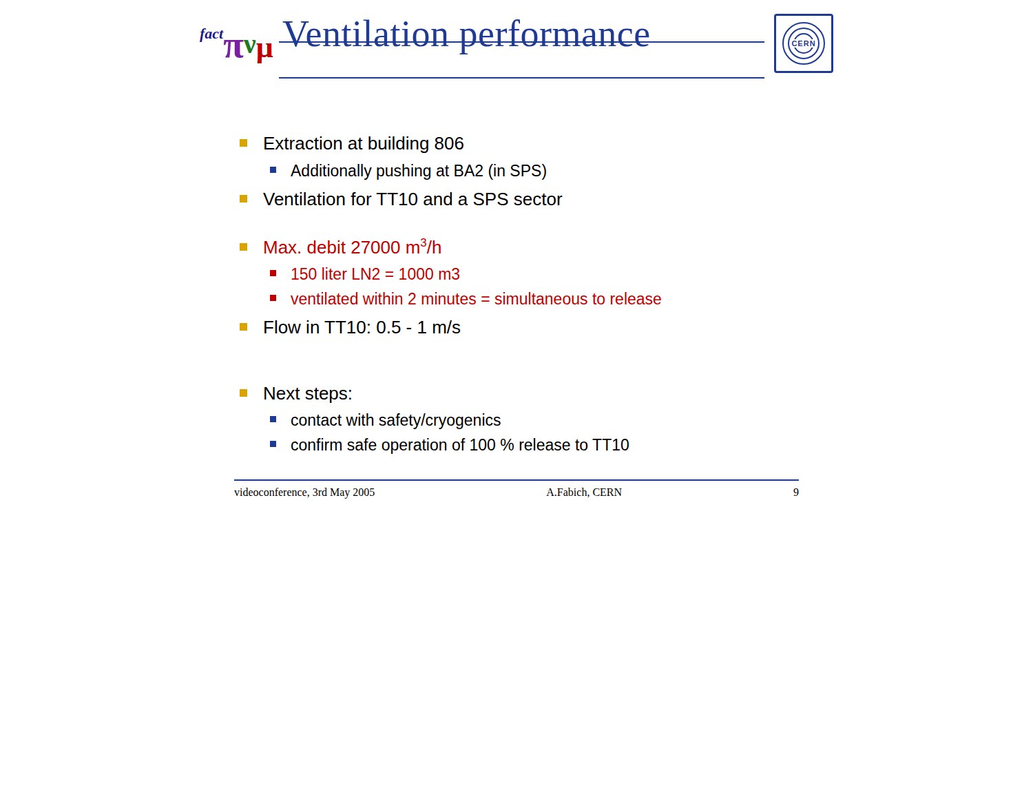fact πνμ
Ventilation performance
CERN
Extraction at building 806
Additionally pushing at BA2 (in SPS)
Ventilation for TT10 and a SPS sector
Max. debit 27000 m3/h
150 liter LN2 = 1000 m3
ventilated within 2 minutes = simultaneous to release
Flow in TT10: 0.5 - 1 m/s
Next steps:
contact with safety/cryogenics
confirm safe operation of 100 % release to TT10
videoconference, 3rd May 2005 9
A.Fabich, CERN